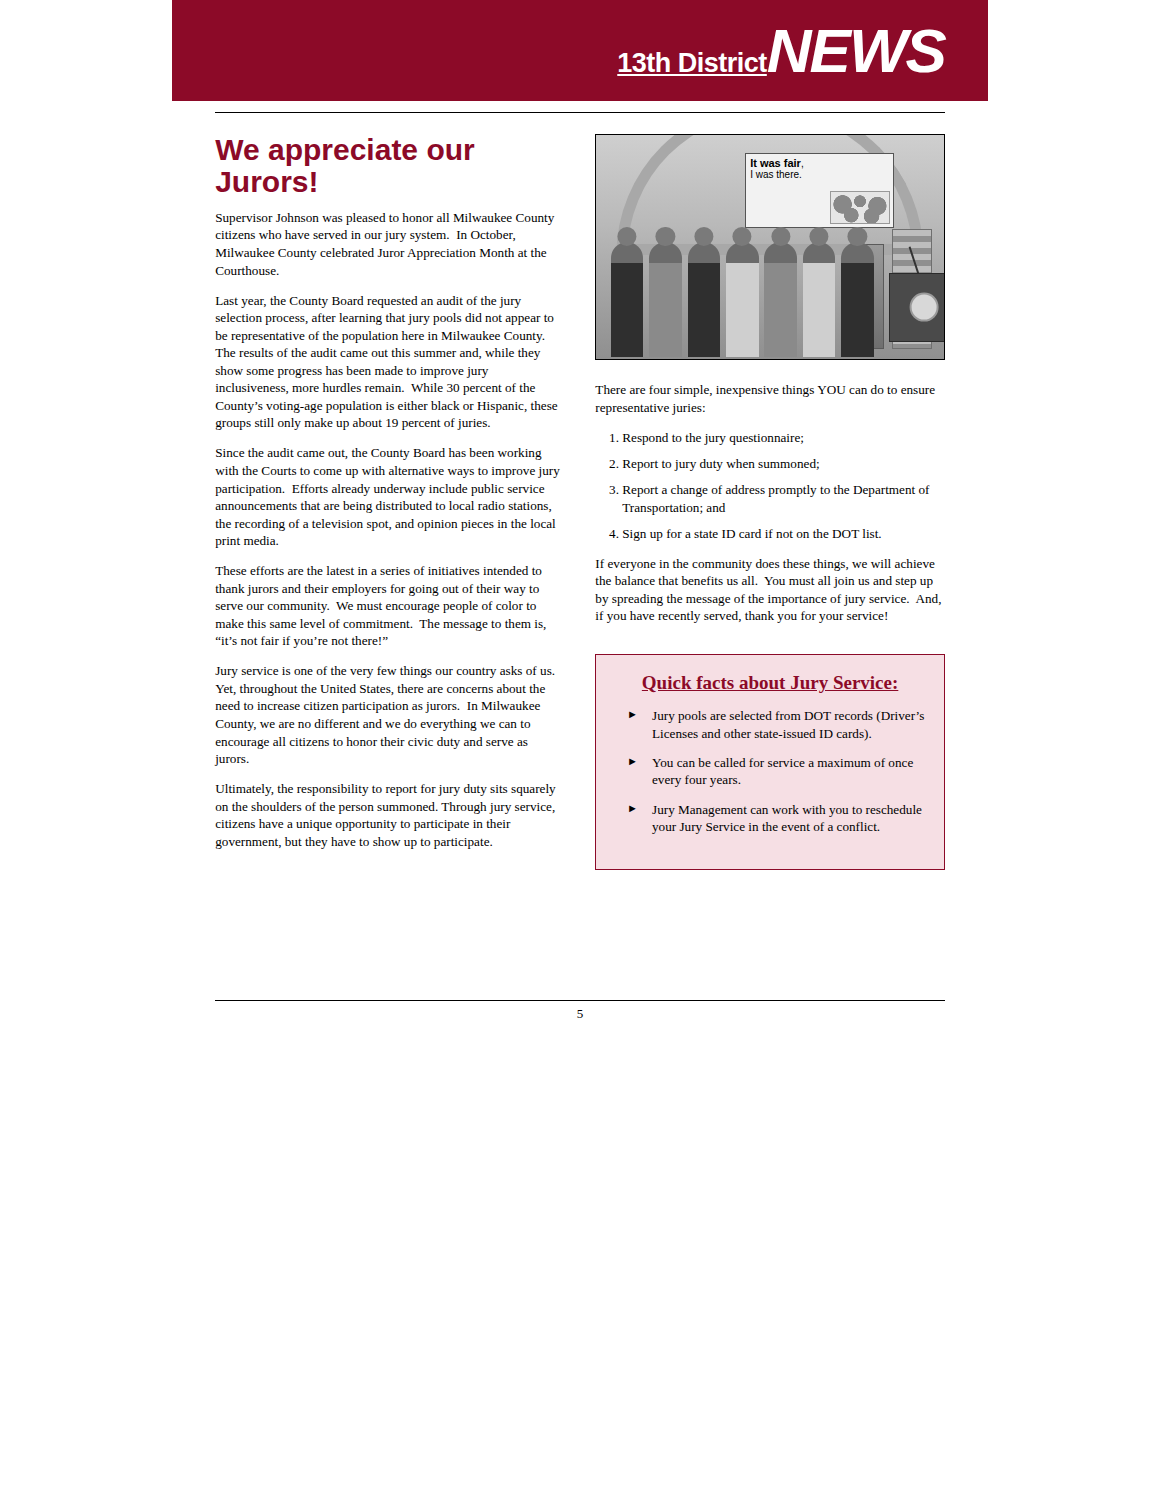13th District NEWS
We appreciate our Jurors!
Supervisor Johnson was pleased to honor all Milwaukee County citizens who have served in our jury system. In October, Milwaukee County celebrated Juror Appreciation Month at the Courthouse.
Last year, the County Board requested an audit of the jury selection process, after learning that jury pools did not appear to be representative of the population here in Milwaukee County. The results of the audit came out this summer and, while they show some progress has been made to improve jury inclusiveness, more hurdles remain. While 30 percent of the County’s voting-age population is either black or Hispanic, these groups still only make up about 19 percent of juries.
Since the audit came out, the County Board has been working with the Courts to come up with alternative ways to improve jury participation. Efforts already underway include public service announcements that are being distributed to local radio stations, the recording of a television spot, and opinion pieces in the local print media.
These efforts are the latest in a series of initiatives intended to thank jurors and their employers for going out of their way to serve our community. We must encourage people of color to make this same level of commitment. The message to them is, “it’s not fair if you’re not there!”
Jury service is one of the very few things our country asks of us. Yet, throughout the United States, there are concerns about the need to increase citizen participation as jurors. In Milwaukee County, we are no different and we do everything we can to encourage all citizens to honor their civic duty and serve as jurors.
Ultimately, the responsibility to report for jury duty sits squarely on the shoulders of the person summoned. Through jury service, citizens have a unique opportunity to participate in their government, but they have to show up to participate.
It was fair,
I was there.
There are four simple, inexpensive things YOU can do to ensure representative juries:
Respond to the jury questionnaire;
Report to jury duty when summoned;
Report a change of address promptly to the Department of Transportation; and
Sign up for a state ID card if not on the DOT list.
If everyone in the community does these things, we will achieve the balance that benefits us all. You must all join us and step up by spreading the message of the importance of jury service. And, if you have recently served, thank you for your service!
Quick facts about Jury Service:
Jury pools are selected from DOT records (Driver’s Licenses and other state-issued ID cards).
You can be called for service a maximum of once every four years.
Jury Management can work with you to reschedule your Jury Service in the event of a conflict.
5